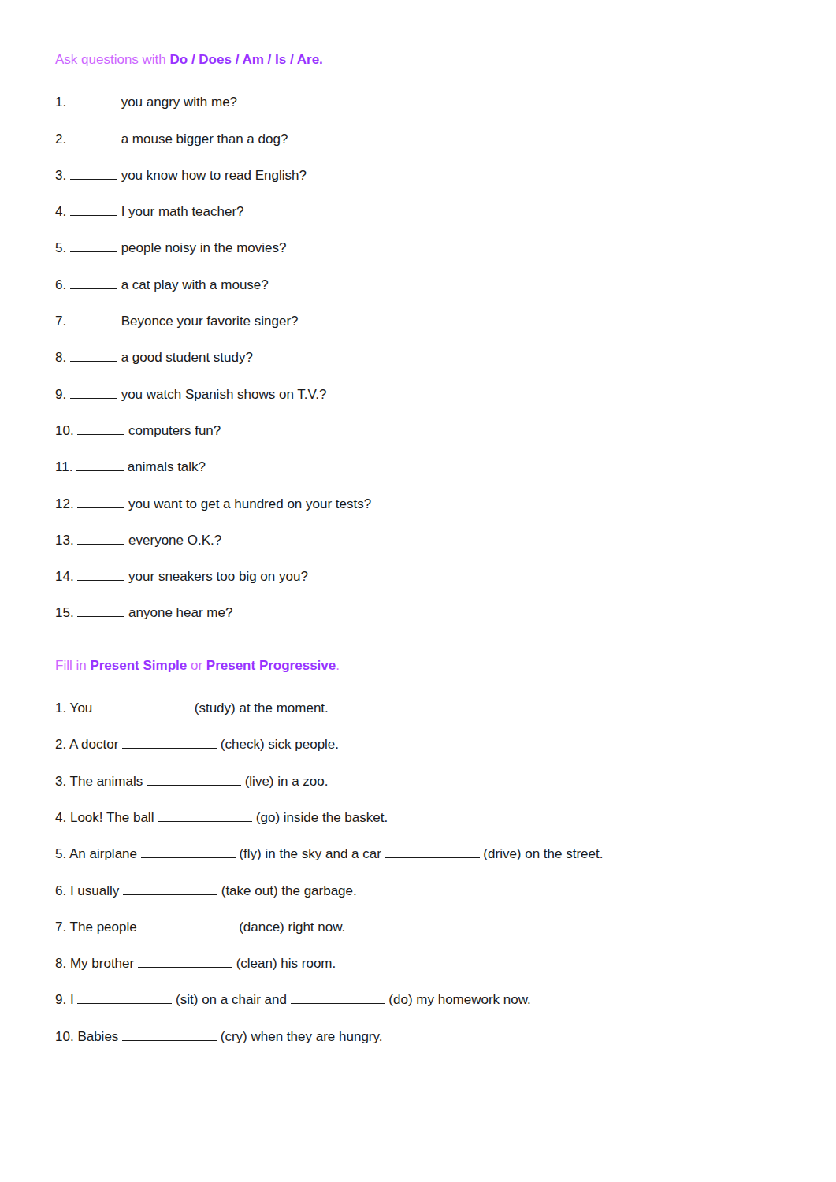Ask questions with Do / Does / Am / Is / Are.
you angry with me?
a mouse bigger than a dog?
you know how to read English?
I your math teacher?
people noisy in the movies?
a cat play with a mouse?
Beyonce your favorite singer?
a good student study?
you watch Spanish shows on T.V.?
computers fun?
animals talk?
you want to get a hundred on your tests?
everyone O.K.?
your sneakers too big on you?
anyone hear me?
Fill in Present Simple or Present Progressive.
You (study) at the moment.
A doctor (check) sick people.
The animals (live) in a zoo.
Look! The ball (go) inside the basket.
An airplane (fly) in the sky and a car (drive) on the street.
I usually (take out) the garbage.
The people (dance) right now.
My brother (clean) his room.
I (sit) on a chair and (do) my homework now.
Babies (cry) when they are hungry.